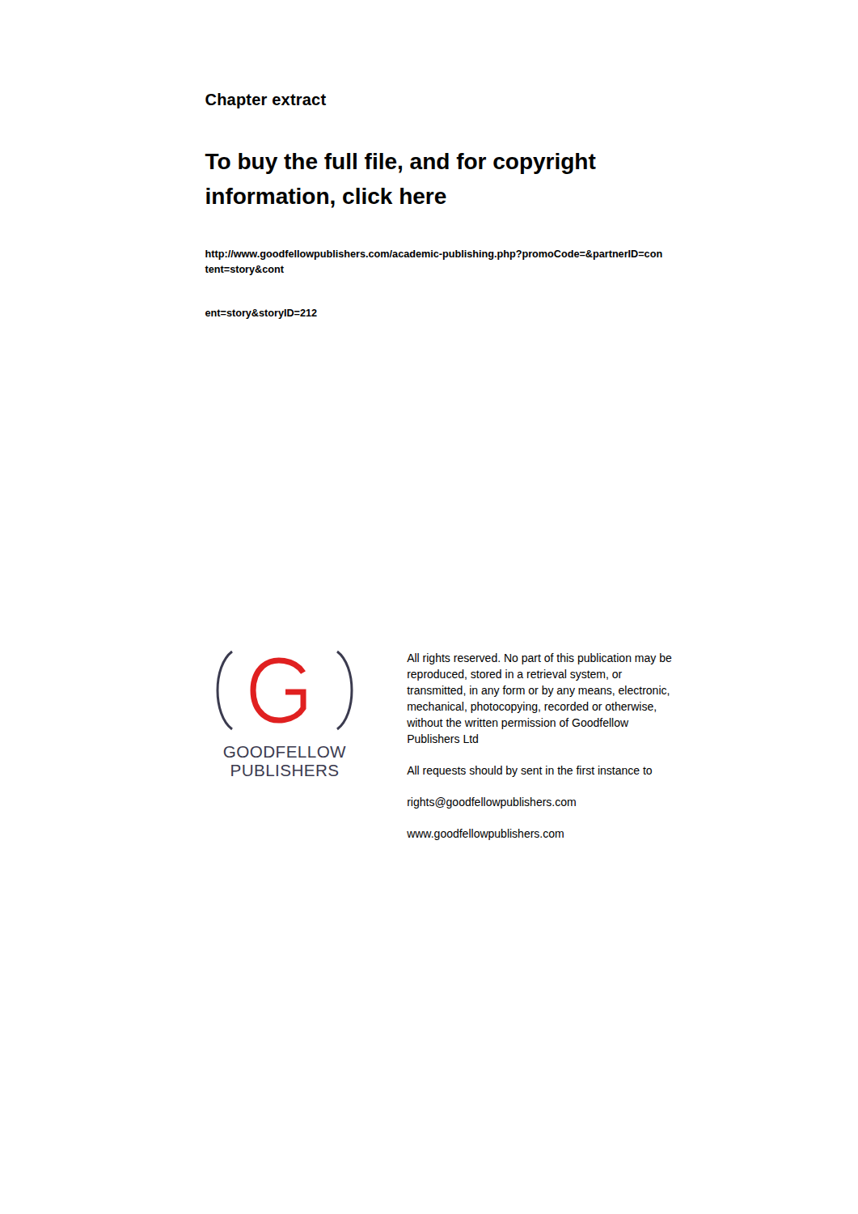Chapter extract
To buy the full file, and for copyright information, click here
http://www.goodfellowpublishers.com/academic-publishing.php?promoCode=&partnerID=content=story&cont
ent=story&storyID=212
GOODFELLOW PUBLISHERS
All rights reserved. No part of this publication may be reproduced, stored in a retrieval system, or transmitted, in any form or by any means, electronic, mechanical, photocopying, recorded or otherwise, without the written permission of Goodfellow Publishers Ltd
All requests should by sent in the first instance to
rights@goodfellowpublishers.com
www.goodfellowpublishers.com